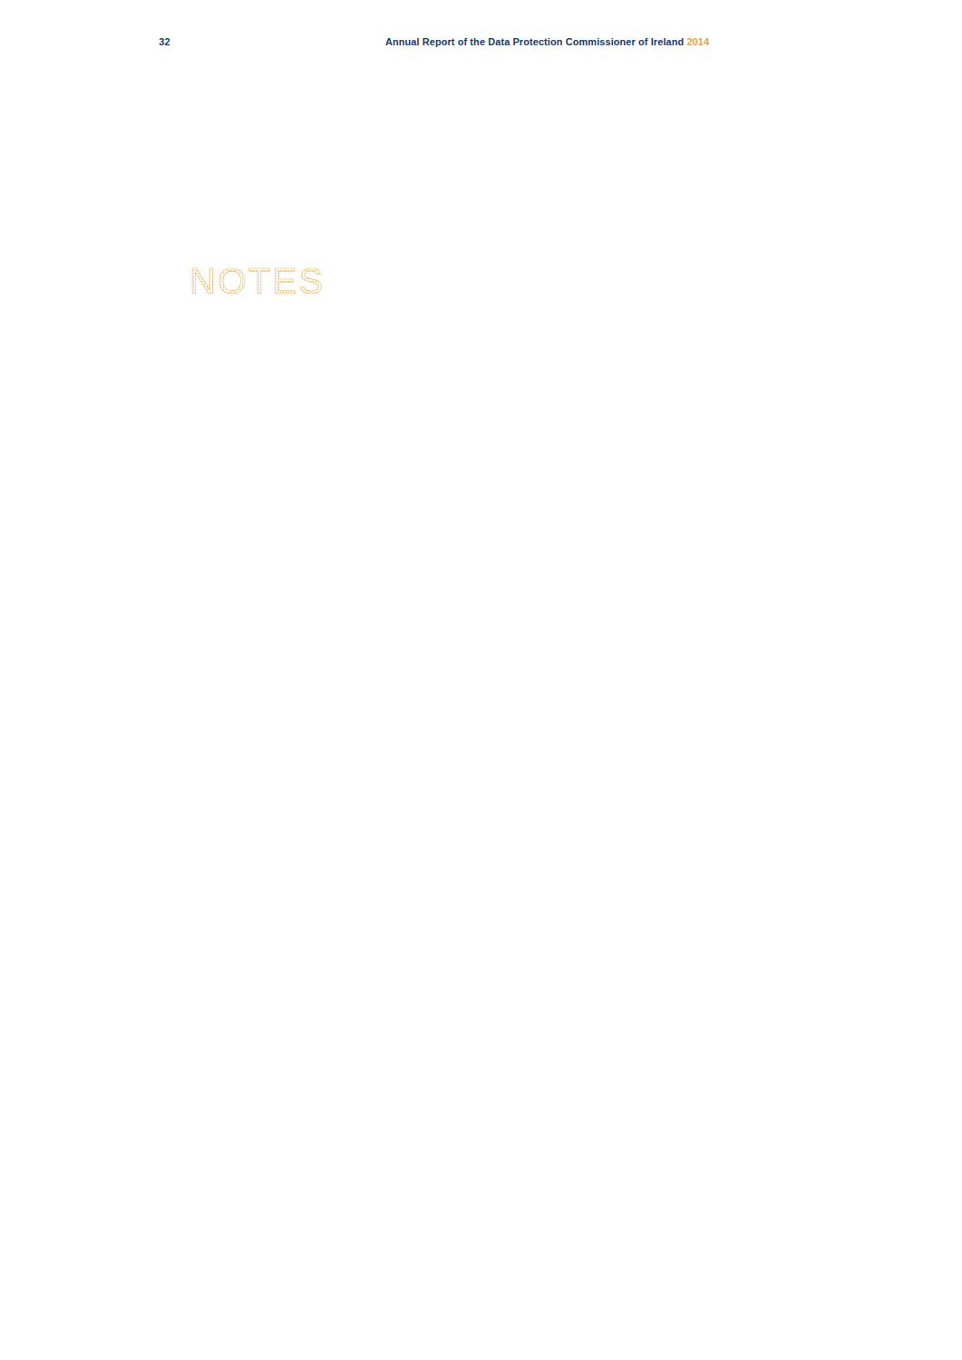32 Annual Report of the Data Protection Commissioner of Ireland 2014
Notes